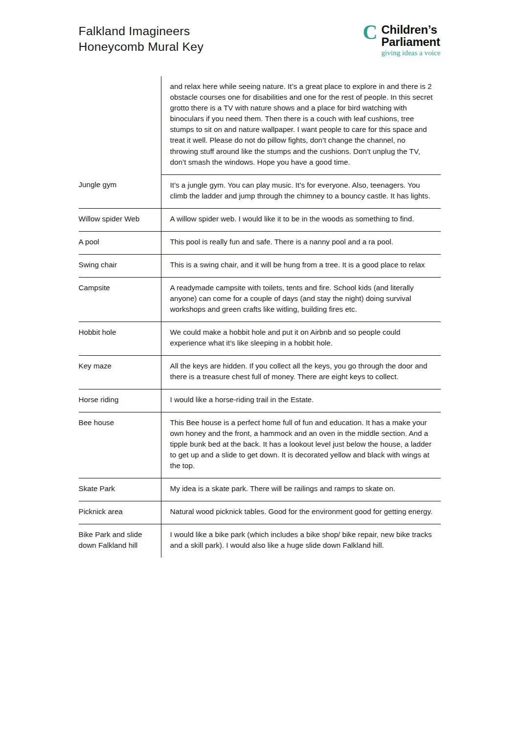Falkland Imagineers Honeycomb Mural Key
C Children’s Parliament giving ideas a voice
| | and relax here while seeing nature. It’s a great place to explore in and there is 2 obstacle courses one for disabilities and one for the rest of people. In this secret grotto there is a TV with nature shows and a place for bird watching with binoculars if you need them. Then there is a couch with leaf cushions, tree stumps to sit on and nature wallpaper. I want people to care for this space and treat it well. Please do not do pillow fights, don’t change the channel, no throwing stuff around like the stumps and the cushions. Don’t unplug the TV, don’t smash the windows. Hope you have a good time. |
| Jungle gym | It’s a jungle gym. You can play music. It’s for everyone. Also, teenagers. You climb the ladder and jump through the chimney to a bouncy castle. It has lights. |
| Willow spider Web | A willow spider web. I would like it to be in the woods as something to find. |
| A pool | This pool is really fun and safe. There is a nanny pool and a ra pool. |
| Swing chair | This is a swing chair, and it will be hung from a tree. It is a good place to relax |
| Campsite | A readymade campsite with toilets, tents and fire. School kids (and literally anyone) can come for a couple of days (and stay the night) doing survival workshops and green crafts like witling, building fires etc. |
| Hobbit hole | We could make a hobbit hole and put it on Airbnb and so people could experience what it’s like sleeping in a hobbit hole. |
| Key maze | All the keys are hidden. If you collect all the keys, you go through the door and there is a treasure chest full of money. There are eight keys to collect. |
| Horse riding | I would like a horse-riding trail in the Estate. |
| Bee house | This Bee house is a perfect home full of fun and education. It has a make your own honey and the front, a hammock and an oven in the middle section. And a tipple bunk bed at the back. It has a lookout level just below the house, a ladder to get up and a slide to get down. It is decorated yellow and black with wings at the top. |
| Skate Park | My idea is a skate park. There will be railings and ramps to skate on. |
| Picknick area | Natural wood picknick tables. Good for the environment good for getting energy. |
| Bike Park and slide down Falkland hill | I would like a bike park (which includes a bike shop/ bike repair, new bike tracks and a skill park). I would also like a huge slide down Falkland hill. |